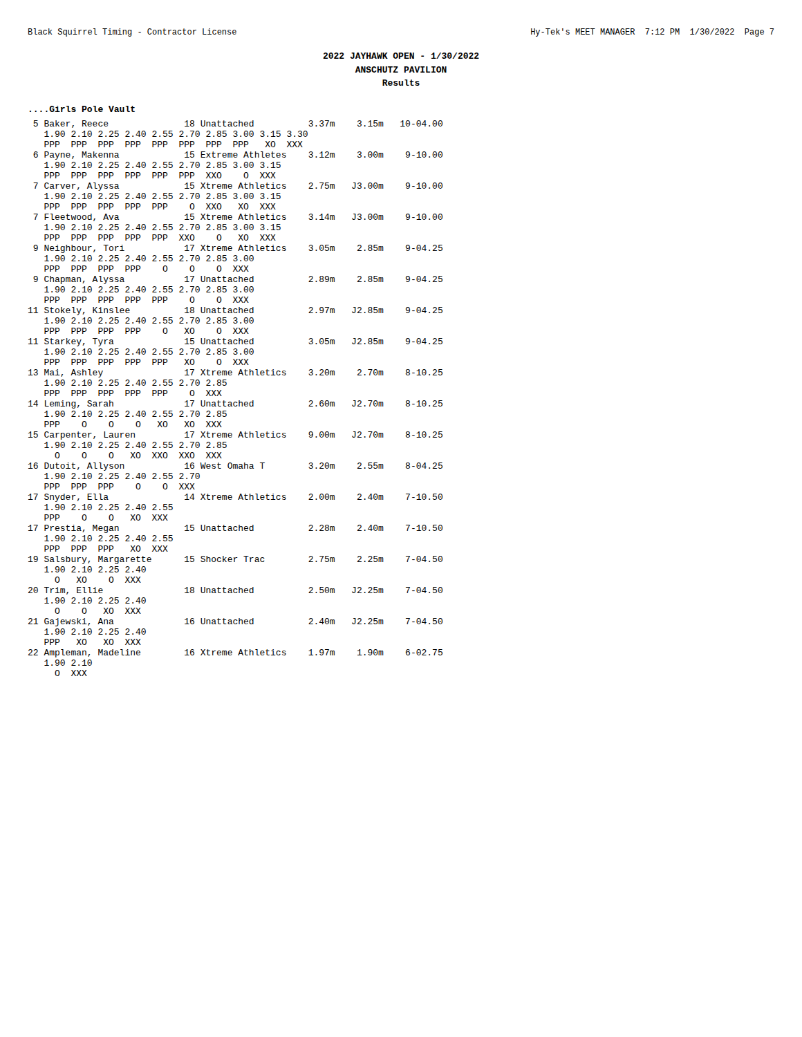Black Squirrel Timing - Contractor License Hy-Tek's MEET MANAGER 7:12 PM 1/30/2022 Page 7
2022 JAYHAWK OPEN - 1/30/2022
ANSCHUTZ PAVILION
Results
....Girls Pole Vault
 5 Baker, Reece              18 Unattached          3.37m    3.15m   10-04.00
   1.90 2.10 2.25 2.40 2.55 2.70 2.85 3.00 3.15 3.30
   PPP  PPP  PPP  PPP  PPP  PPP  PPP  PPP   XO  XXX
 6 Payne, Makenna            15 Extreme Athletes    3.12m    3.00m    9-10.00
   1.90 2.10 2.25 2.40 2.55 2.70 2.85 3.00 3.15
   PPP  PPP  PPP  PPP  PPP  PPP  XXO    O  XXX
 7 Carver, Alyssa            15 Xtreme Athletics    2.75m   J3.00m    9-10.00
   1.90 2.10 2.25 2.40 2.55 2.70 2.85 3.00 3.15
   PPP  PPP  PPP  PPP  PPP    O  XXO   XO  XXX
 7 Fleetwood, Ava            15 Xtreme Athletics    3.14m   J3.00m    9-10.00
   1.90 2.10 2.25 2.40 2.55 2.70 2.85 3.00 3.15
   PPP  PPP  PPP  PPP  PPP  XXO    O   XO  XXX
 9 Neighbour, Tori           17 Xtreme Athletics    3.05m    2.85m    9-04.25
   1.90 2.10 2.25 2.40 2.55 2.70 2.85 3.00
   PPP  PPP  PPP  PPP    O    O    O  XXX
 9 Chapman, Alyssa           17 Unattached          2.89m    2.85m    9-04.25
   1.90 2.10 2.25 2.40 2.55 2.70 2.85 3.00
   PPP  PPP  PPP  PPP  PPP    O    O  XXX
11 Stokely, Kinslee          18 Unattached          2.97m   J2.85m    9-04.25
   1.90 2.10 2.25 2.40 2.55 2.70 2.85 3.00
   PPP  PPP  PPP  PPP    O   XO    O  XXX
11 Starkey, Tyra             15 Unattached          3.05m   J2.85m    9-04.25
   1.90 2.10 2.25 2.40 2.55 2.70 2.85 3.00
   PPP  PPP  PPP  PPP  PPP   XO    O  XXX
13 Mai, Ashley               17 Xtreme Athletics    3.20m    2.70m    8-10.25
   1.90 2.10 2.25 2.40 2.55 2.70 2.85
   PPP  PPP  PPP  PPP  PPP    O  XXX
14 Leming, Sarah             17 Unattached          2.60m   J2.70m    8-10.25
   1.90 2.10 2.25 2.40 2.55 2.70 2.85
   PPP    O    O    O   XO   XO  XXX
15 Carpenter, Lauren         17 Xtreme Athletics    9.00m   J2.70m    8-10.25
   1.90 2.10 2.25 2.40 2.55 2.70 2.85
     O    O    O   XO  XXO  XXO  XXX
16 Dutoit, Allyson           16 West Omaha T        3.20m    2.55m    8-04.25
   1.90 2.10 2.25 2.40 2.55 2.70
   PPP  PPP  PPP    O    O  XXX
17 Snyder, Ella              14 Xtreme Athletics    2.00m    2.40m    7-10.50
   1.90 2.10 2.25 2.40 2.55
   PPP    O    O   XO  XXX
17 Prestia, Megan            15 Unattached          2.28m    2.40m    7-10.50
   1.90 2.10 2.25 2.40 2.55
   PPP  PPP  PPP   XO  XXX
19 Salsbury, Margarette      15 Shocker Trac        2.75m    2.25m    7-04.50
   1.90 2.10 2.25 2.40
     O   XO    O  XXX
20 Trim, Ellie               18 Unattached          2.50m   J2.25m    7-04.50
   1.90 2.10 2.25 2.40
     O    O   XO  XXX
21 Gajewski, Ana             16 Unattached          2.40m   J2.25m    7-04.50
   1.90 2.10 2.25 2.40
   PPP   XO   XO  XXX
22 Ampleman, Madeline        16 Xtreme Athletics    1.97m    1.90m    6-02.75
   1.90 2.10
     O  XXX